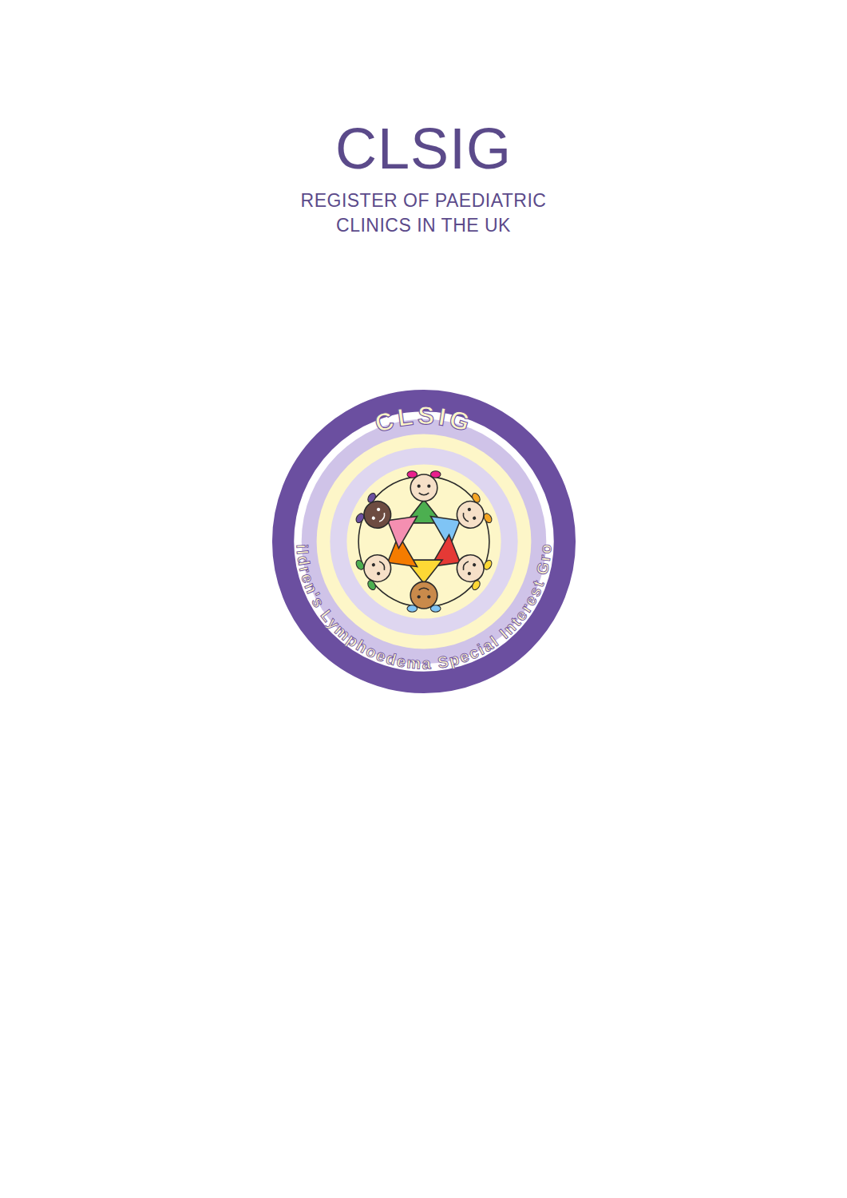CLSIG
REGISTER OF PAEDIATRIC
CLINICS IN THE UK
CLSIG logo Circular logo showing six stylised children holding hands in a ring, surrounded by the words CLSIG and Children's Lymphoedema Special Interest Group. CLSIG Children's Lymphoedema Special Interest Group